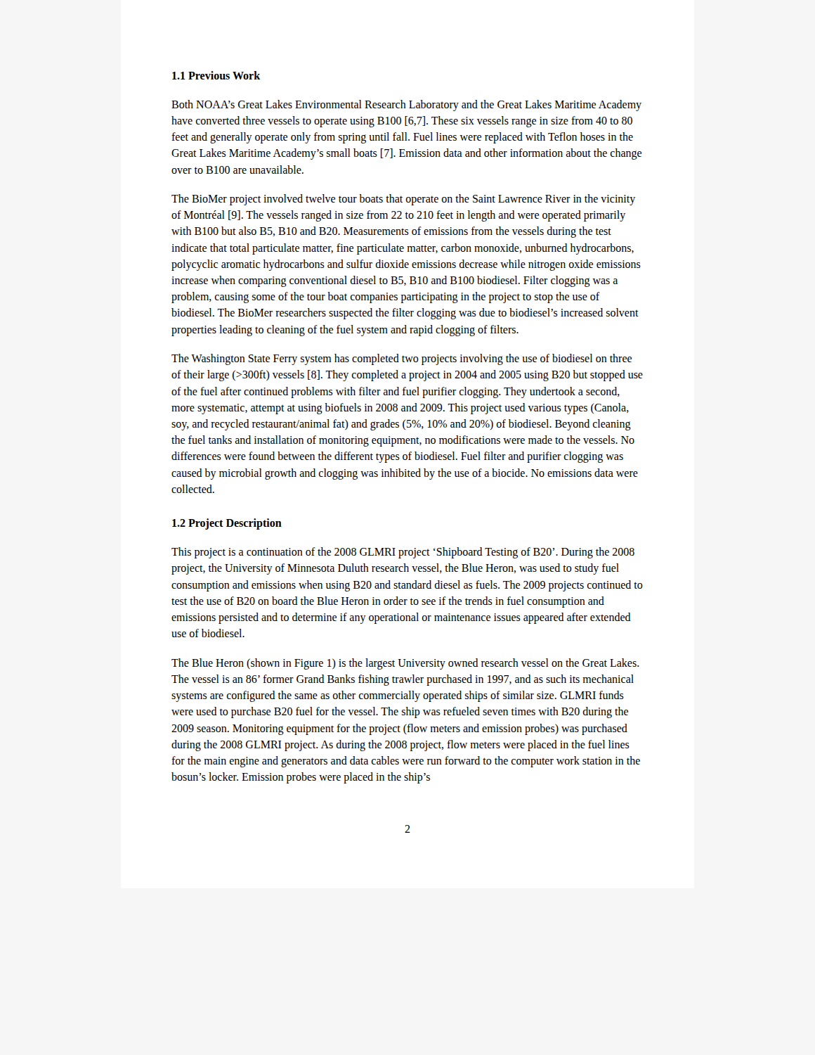1.1 Previous Work
Both NOAA’s Great Lakes Environmental Research Laboratory and the Great Lakes Maritime Academy have converted three vessels to operate using B100 [6,7]. These six vessels range in size from 40 to 80 feet and generally operate only from spring until fall. Fuel lines were replaced with Teflon hoses in the Great Lakes Maritime Academy’s small boats [7]. Emission data and other information about the change over to B100 are unavailable.
The BioMer project involved twelve tour boats that operate on the Saint Lawrence River in the vicinity of Montréal [9]. The vessels ranged in size from 22 to 210 feet in length and were operated primarily with B100 but also B5, B10 and B20. Measurements of emissions from the vessels during the test indicate that total particulate matter, fine particulate matter, carbon monoxide, unburned hydrocarbons, polycyclic aromatic hydrocarbons and sulfur dioxide emissions decrease while nitrogen oxide emissions increase when comparing conventional diesel to B5, B10 and B100 biodiesel. Filter clogging was a problem, causing some of the tour boat companies participating in the project to stop the use of biodiesel. The BioMer researchers suspected the filter clogging was due to biodiesel’s increased solvent properties leading to cleaning of the fuel system and rapid clogging of filters.
The Washington State Ferry system has completed two projects involving the use of biodiesel on three of their large (>300ft) vessels [8]. They completed a project in 2004 and 2005 using B20 but stopped use of the fuel after continued problems with filter and fuel purifier clogging. They undertook a second, more systematic, attempt at using biofuels in 2008 and 2009. This project used various types (Canola, soy, and recycled restaurant/animal fat) and grades (5%, 10% and 20%) of biodiesel. Beyond cleaning the fuel tanks and installation of monitoring equipment, no modifications were made to the vessels. No differences were found between the different types of biodiesel. Fuel filter and purifier clogging was caused by microbial growth and clogging was inhibited by the use of a biocide. No emissions data were collected.
1.2 Project Description
This project is a continuation of the 2008 GLMRI project ‘Shipboard Testing of B20’. During the 2008 project, the University of Minnesota Duluth research vessel, the Blue Heron, was used to study fuel consumption and emissions when using B20 and standard diesel as fuels. The 2009 projects continued to test the use of B20 on board the Blue Heron in order to see if the trends in fuel consumption and emissions persisted and to determine if any operational or maintenance issues appeared after extended use of biodiesel.
The Blue Heron (shown in Figure 1) is the largest University owned research vessel on the Great Lakes. The vessel is an 86’ former Grand Banks fishing trawler purchased in 1997, and as such its mechanical systems are configured the same as other commercially operated ships of similar size. GLMRI funds were used to purchase B20 fuel for the vessel. The ship was refueled seven times with B20 during the 2009 season. Monitoring equipment for the project (flow meters and emission probes) was purchased during the 2008 GLMRI project. As during the 2008 project, flow meters were placed in the fuel lines for the main engine and generators and data cables were run forward to the computer work station in the bosun’s locker. Emission probes were placed in the ship’s
2